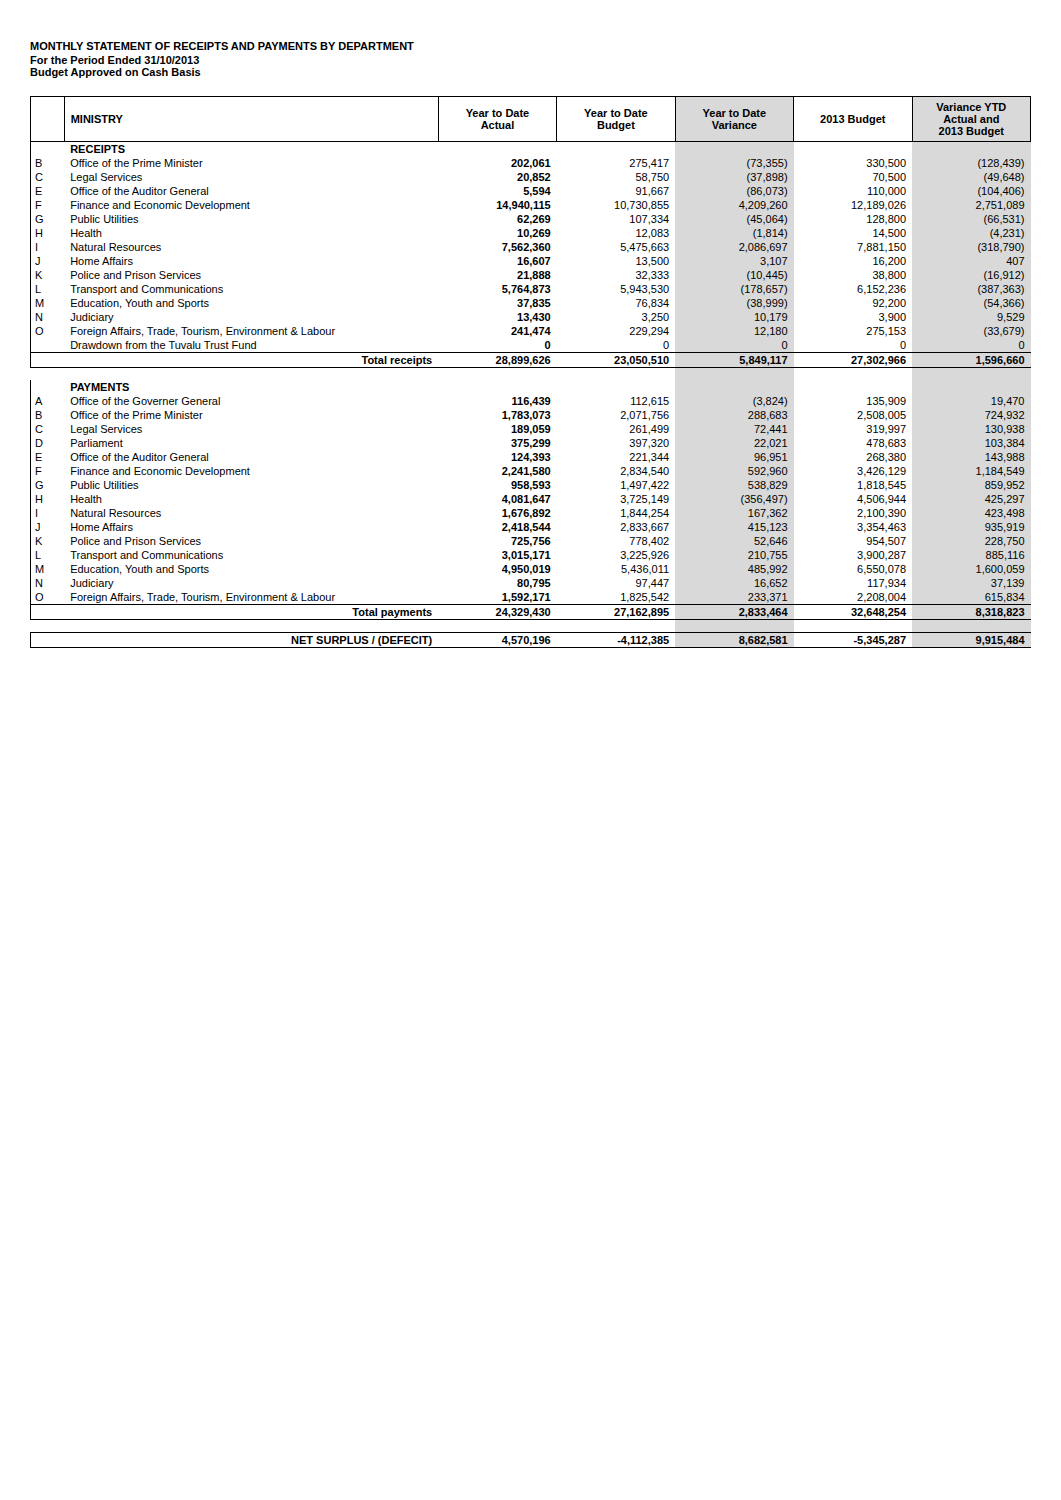MONTHLY STATEMENT OF RECEIPTS AND PAYMENTS BY DEPARTMENT
For the Period Ended 31/10/2013
Budget Approved on Cash Basis
| | MINISTRY | Year to Date Actual | Year to Date Budget | Year to Date Variance | 2013 Budget | Variance YTD Actual and 2013 Budget |
| --- | --- | --- | --- | --- | --- | --- |
| | RECEIPTS | | | | | |
| B | Office of the Prime Minister | 202,061 | 275,417 | (73,355) | 330,500 | (128,439) |
| C | Legal Services | 20,852 | 58,750 | (37,898) | 70,500 | (49,648) |
| E | Office of the Auditor General | 5,594 | 91,667 | (86,073) | 110,000 | (104,406) |
| F | Finance and Economic Development | 14,940,115 | 10,730,855 | 4,209,260 | 12,189,026 | 2,751,089 |
| G | Public Utilities | 62,269 | 107,334 | (45,064) | 128,800 | (66,531) |
| H | Health | 10,269 | 12,083 | (1,814) | 14,500 | (4,231) |
| I | Natural Resources | 7,562,360 | 5,475,663 | 2,086,697 | 7,881,150 | (318,790) |
| J | Home Affairs | 16,607 | 13,500 | 3,107 | 16,200 | 407 |
| K | Police and Prison Services | 21,888 | 32,333 | (10,445) | 38,800 | (16,912) |
| L | Transport and Communications | 5,764,873 | 5,943,530 | (178,657) | 6,152,236 | (387,363) |
| M | Education, Youth and Sports | 37,835 | 76,834 | (38,999) | 92,200 | (54,366) |
| N | Judiciary | 13,430 | 3,250 | 10,179 | 3,900 | 9,529 |
| O | Foreign Affairs, Trade, Tourism, Environment & Labour | 241,474 | 229,294 | 12,180 | 275,153 | (33,679) |
| | Drawdown from the Tuvalu Trust Fund | 0 | 0 | 0 | 0 | 0 |
| | Total receipts | 28,899,626 | 23,050,510 | 5,849,117 | 27,302,966 | 1,596,660 |
| | PAYMENTS | | | | | |
| A | Office of the Governer General | 116,439 | 112,615 | (3,824) | 135,909 | 19,470 |
| B | Office of the Prime Minister | 1,783,073 | 2,071,756 | 288,683 | 2,508,005 | 724,932 |
| C | Legal Services | 189,059 | 261,499 | 72,441 | 319,997 | 130,938 |
| D | Parliament | 375,299 | 397,320 | 22,021 | 478,683 | 103,384 |
| E | Office of the Auditor General | 124,393 | 221,344 | 96,951 | 268,380 | 143,988 |
| F | Finance and Economic Development | 2,241,580 | 2,834,540 | 592,960 | 3,426,129 | 1,184,549 |
| G | Public Utilities | 958,593 | 1,497,422 | 538,829 | 1,818,545 | 859,952 |
| H | Health | 4,081,647 | 3,725,149 | (356,497) | 4,506,944 | 425,297 |
| I | Natural Resources | 1,676,892 | 1,844,254 | 167,362 | 2,100,390 | 423,498 |
| J | Home Affairs | 2,418,544 | 2,833,667 | 415,123 | 3,354,463 | 935,919 |
| K | Police and Prison Services | 725,756 | 778,402 | 52,646 | 954,507 | 228,750 |
| L | Transport and Communications | 3,015,171 | 3,225,926 | 210,755 | 3,900,287 | 885,116 |
| M | Education, Youth and Sports | 4,950,019 | 5,436,011 | 485,992 | 6,550,078 | 1,600,059 |
| N | Judiciary | 80,795 | 97,447 | 16,652 | 117,934 | 37,139 |
| O | Foreign Affairs, Trade, Tourism, Environment & Labour | 1,592,171 | 1,825,542 | 233,371 | 2,208,004 | 615,834 |
| | Total payments | 24,329,430 | 27,162,895 | 2,833,464 | 32,648,254 | 8,318,823 |
| | NET SURPLUS / (DEFECIT) | 4,570,196 | -4,112,385 | 8,682,581 | -5,345,287 | 9,915,484 |